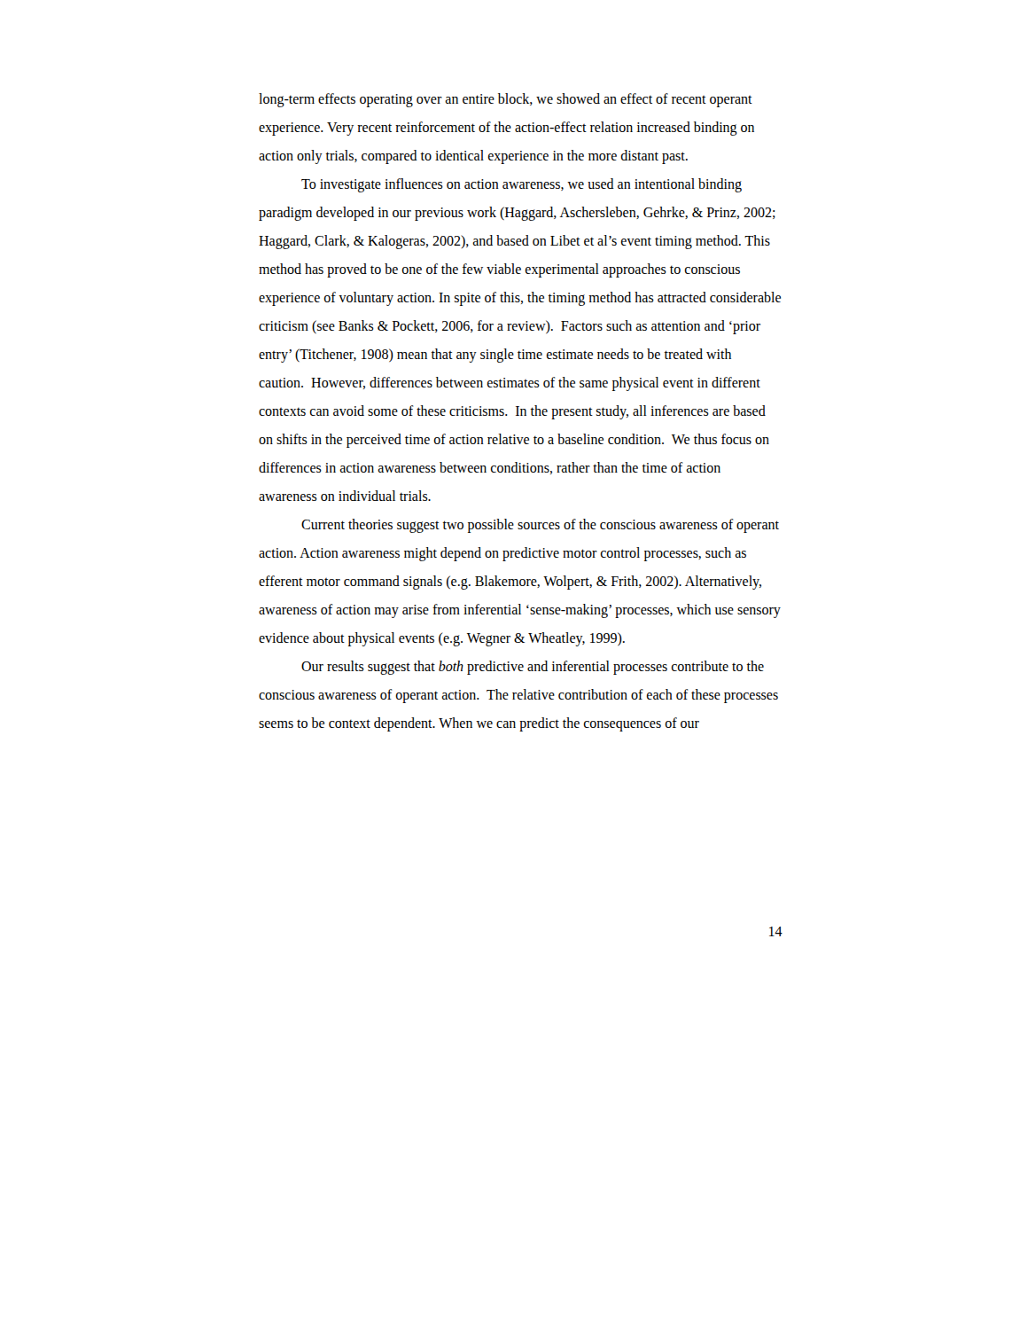long-term effects operating over an entire block, we showed an effect of recent operant experience. Very recent reinforcement of the action-effect relation increased binding on action only trials, compared to identical experience in the more distant past.
To investigate influences on action awareness, we used an intentional binding paradigm developed in our previous work (Haggard, Aschersleben, Gehrke, & Prinz, 2002; Haggard, Clark, & Kalogeras, 2002), and based on Libet et al’s event timing method. This method has proved to be one of the few viable experimental approaches to conscious experience of voluntary action. In spite of this, the timing method has attracted considerable criticism (see Banks & Pockett, 2006, for a review). Factors such as attention and ‘prior entry’ (Titchener, 1908) mean that any single time estimate needs to be treated with caution. However, differences between estimates of the same physical event in different contexts can avoid some of these criticisms. In the present study, all inferences are based on shifts in the perceived time of action relative to a baseline condition. We thus focus on differences in action awareness between conditions, rather than the time of action awareness on individual trials.
Current theories suggest two possible sources of the conscious awareness of operant action. Action awareness might depend on predictive motor control processes, such as efferent motor command signals (e.g. Blakemore, Wolpert, & Frith, 2002). Alternatively, awareness of action may arise from inferential ‘sense-making’ processes, which use sensory evidence about physical events (e.g. Wegner & Wheatley, 1999).
Our results suggest that both predictive and inferential processes contribute to the conscious awareness of operant action. The relative contribution of each of these processes seems to be context dependent. When we can predict the consequences of our
14